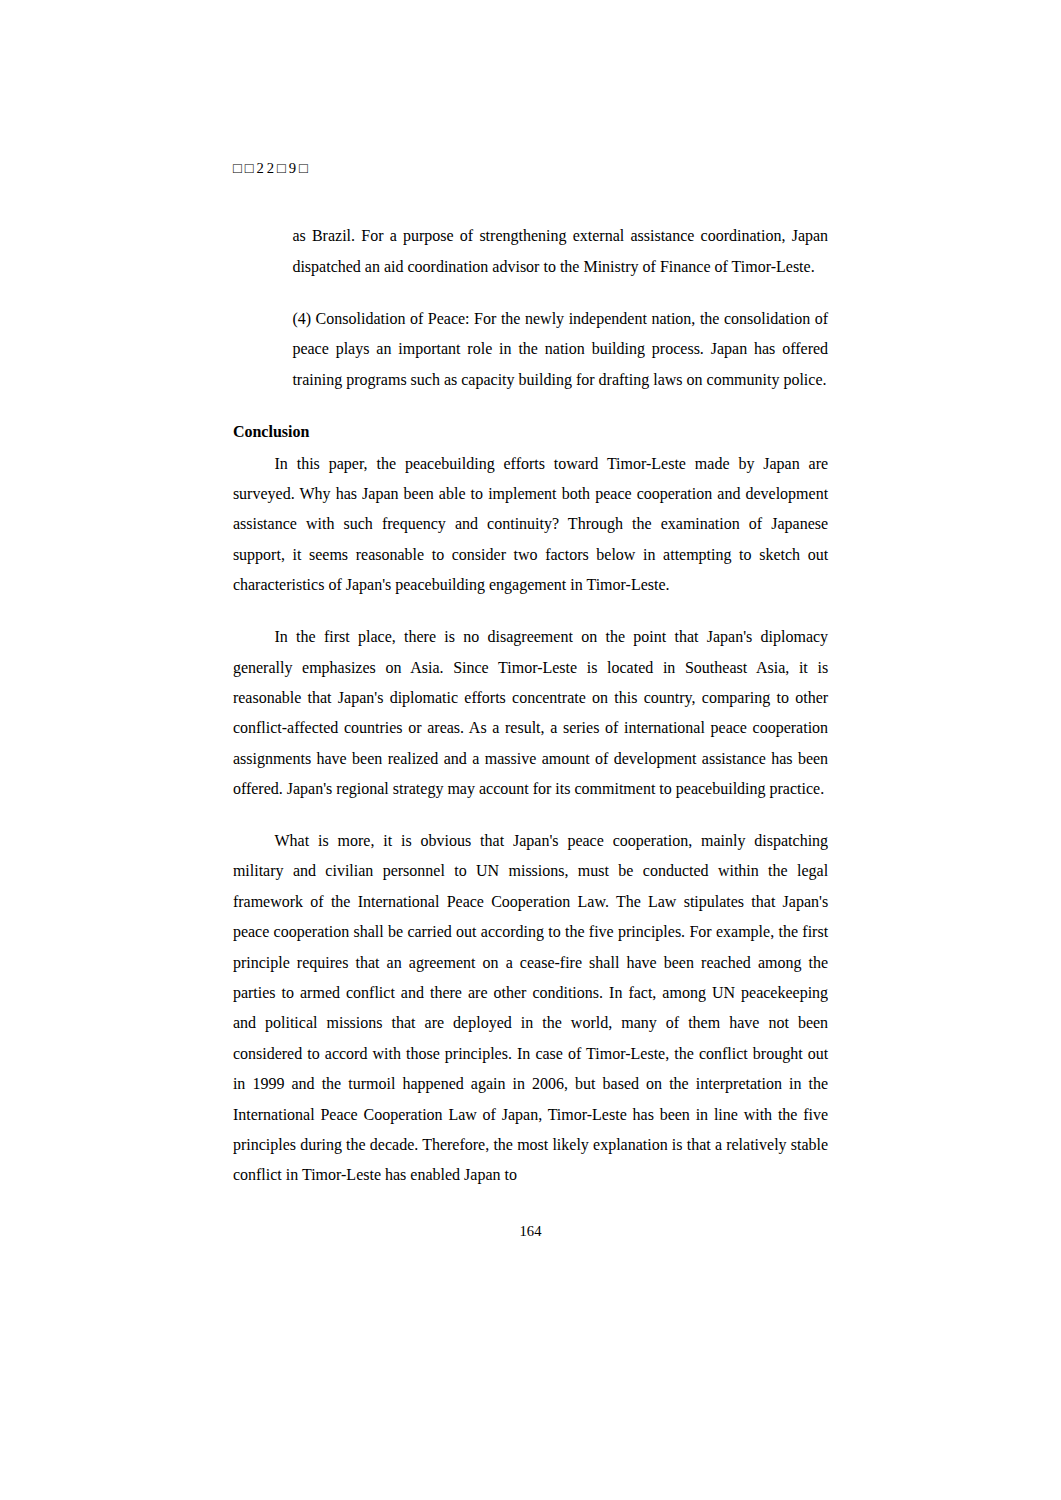□□□□□□□□□□□□□□
□□□□□□□□□□□□　□□□
□□22□9□
as Brazil. For a purpose of strengthening external assistance coordination, Japan dispatched an aid coordination advisor to the Ministry of Finance of Timor-Leste.
(4) Consolidation of Peace: For the newly independent nation, the consolidation of peace plays an important role in the nation building process. Japan has offered training programs such as capacity building for drafting laws on community police.
Conclusion
In this paper, the peacebuilding efforts toward Timor-Leste made by Japan are surveyed. Why has Japan been able to implement both peace cooperation and development assistance with such frequency and continuity? Through the examination of Japanese support, it seems reasonable to consider two factors below in attempting to sketch out characteristics of Japan's peacebuilding engagement in Timor-Leste.
In the first place, there is no disagreement on the point that Japan's diplomacy generally emphasizes on Asia. Since Timor-Leste is located in Southeast Asia, it is reasonable that Japan's diplomatic efforts concentrate on this country, comparing to other conflict-affected countries or areas. As a result, a series of international peace cooperation assignments have been realized and a massive amount of development assistance has been offered. Japan's regional strategy may account for its commitment to peacebuilding practice.
What is more, it is obvious that Japan's peace cooperation, mainly dispatching military and civilian personnel to UN missions, must be conducted within the legal framework of the International Peace Cooperation Law. The Law stipulates that Japan's peace cooperation shall be carried out according to the five principles. For example, the first principle requires that an agreement on a cease-fire shall have been reached among the parties to armed conflict and there are other conditions. In fact, among UN peacekeeping and political missions that are deployed in the world, many of them have not been considered to accord with those principles. In case of Timor-Leste, the conflict brought out in 1999 and the turmoil happened again in 2006, but based on the interpretation in the International Peace Cooperation Law of Japan, Timor-Leste has been in line with the five principles during the decade. Therefore, the most likely explanation is that a relatively stable conflict in Timor-Leste has enabled Japan to
164